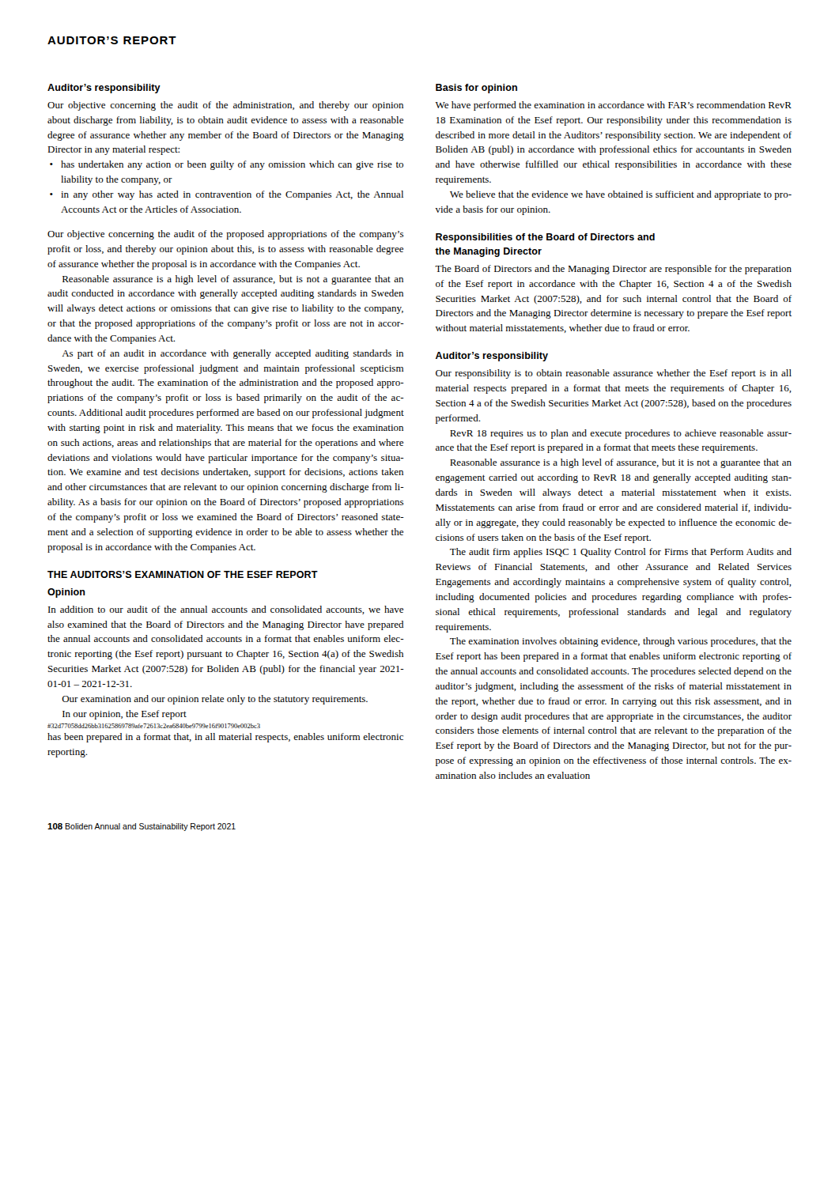AUDITOR’S REPORT
Auditor’s responsibility
Our objective concerning the audit of the administration, and thereby our opinion about discharge from liability, is to obtain audit evidence to assess with a reasonable degree of assurance whether any member of the Board of Directors or the Managing Director in any material respect:
has undertaken any action or been guilty of any omission which can give rise to liability to the company, or
in any other way has acted in contravention of the Companies Act, the Annual Accounts Act or the Articles of Association.
Our objective concerning the audit of the proposed appropriations of the company’s profit or loss, and thereby our opinion about this, is to assess with reasonable degree of assurance whether the proposal is in accordance with the Companies Act.
Reasonable assurance is a high level of assurance, but is not a guarantee that an audit conducted in accordance with generally accepted auditing standards in Sweden will always detect actions or omissions that can give rise to liability to the company, or that the proposed appropriations of the company’s profit or loss are not in accordance with the Companies Act.
As part of an audit in accordance with generally accepted auditing standards in Sweden, we exercise professional judgment and maintain professional scepticism throughout the audit. The examination of the administration and the proposed appropriations of the company’s profit or loss is based primarily on the audit of the accounts. Additional audit procedures performed are based on our professional judgment with starting point in risk and materiality. This means that we focus the examination on such actions, areas and relationships that are material for the operations and where deviations and violations would have particular importance for the company’s situation. We examine and test decisions undertaken, support for decisions, actions taken and other circumstances that are relevant to our opinion concerning discharge from liability. As a basis for our opinion on the Board of Directors’ proposed appropriations of the company’s profit or loss we examined the Board of Directors’ reasoned statement and a selection of supporting evidence in order to be able to assess whether the proposal is in accordance with the Companies Act.
The auditors’s examination of the Esef report
Opinion
In addition to our audit of the annual accounts and consolidated accounts, we have also examined that the Board of Directors and the Managing Director have prepared the annual accounts and consolidated accounts in a format that enables uniform electronic reporting (the Esef report) pursuant to Chapter 16, Section 4(a) of the Swedish Securities Market Act (2007:528) for Boliden AB (publ) for the financial year 2021-01-01 – 2021-12-31.
Our examination and our opinion relate only to the statutory requirements.
In our opinion, the Esef report
#32d77058dd26bb31625869789afe72613c2ea6840be9799e16f901790e002bc3
has been prepared in a format that, in all material respects, enables uniform electronic reporting.
Basis for opinion
We have performed the examination in accordance with FAR’s recommendation RevR 18 Examination of the Esef report. Our responsibility under this recommendation is described in more detail in the Auditors’ responsibility section. We are independent of Boliden AB (publ) in accordance with professional ethics for accountants in Sweden and have otherwise fulfilled our ethical responsibilities in accordance with these requirements.
We believe that the evidence we have obtained is sufficient and appropriate to provide a basis for our opinion.
Responsibilities of the Board of Directors and
the Managing Director
The Board of Directors and the Managing Director are responsible for the preparation of the Esef report in accordance with the Chapter 16, Section 4 a of the Swedish Securities Market Act (2007:528), and for such internal control that the Board of Directors and the Managing Director determine is necessary to prepare the Esef report without material misstatements, whether due to fraud or error.
Auditor’s responsibility
Our responsibility is to obtain reasonable assurance whether the Esef report is in all material respects prepared in a format that meets the requirements of Chapter 16, Section 4 a of the Swedish Securities Market Act (2007:528), based on the procedures performed.
RevR 18 requires us to plan and execute procedures to achieve reasonable assurance that the Esef report is prepared in a format that meets these requirements.
Reasonable assurance is a high level of assurance, but it is not a guarantee that an engagement carried out according to RevR 18 and generally accepted auditing standards in Sweden will always detect a material misstatement when it exists. Misstatements can arise from fraud or error and are considered material if, individually or in aggregate, they could reasonably be expected to influence the economic decisions of users taken on the basis of the Esef report.
The audit firm applies ISQC 1 Quality Control for Firms that Perform Audits and Reviews of Financial Statements, and other Assurance and Related Services Engagements and accordingly maintains a comprehensive system of quality control, including documented policies and procedures regarding compliance with professional ethical requirements, professional standards and legal and regulatory requirements.
The examination involves obtaining evidence, through various procedures, that the Esef report has been prepared in a format that enables uniform electronic reporting of the annual accounts and consolidated accounts. The procedures selected depend on the auditor’s judgment, including the assessment of the risks of material misstatement in the report, whether due to fraud or error. In carrying out this risk assessment, and in order to design audit procedures that are appropriate in the circumstances, the auditor considers those elements of internal control that are relevant to the preparation of the Esef report by the Board of Directors and the Managing Director, but not for the purpose of expressing an opinion on the effectiveness of those internal controls. The examination also includes an evaluation
108 Boliden Annual and Sustainability Report 2021